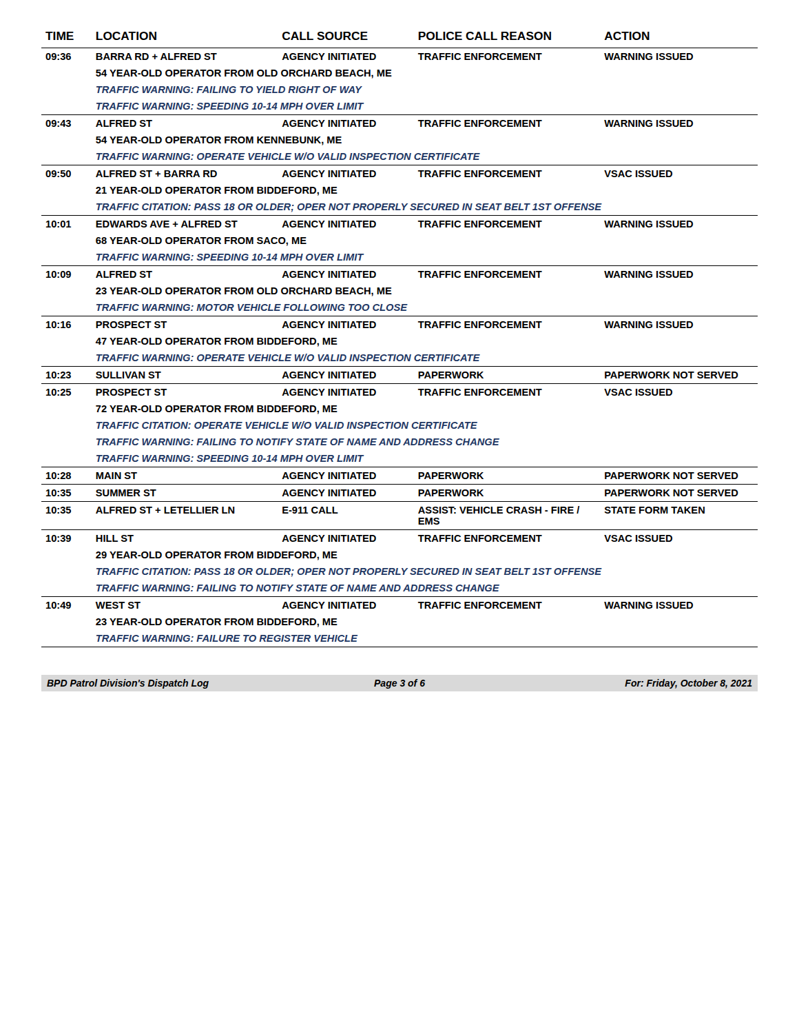| TIME | LOCATION | CALL SOURCE | POLICE CALL REASON | ACTION |
| --- | --- | --- | --- | --- |
| 09:36 | BARRA RD + ALFRED ST | AGENCY INITIATED | TRAFFIC ENFORCEMENT | WARNING ISSUED |
| | 54 YEAR-OLD OPERATOR FROM OLD ORCHARD BEACH, ME |
| | TRAFFIC WARNING: FAILING TO YIELD RIGHT OF WAY |
| | TRAFFIC WARNING: SPEEDING 10-14 MPH OVER LIMIT |
| 09:43 | ALFRED ST | AGENCY INITIATED | TRAFFIC ENFORCEMENT | WARNING ISSUED |
| | 54 YEAR-OLD OPERATOR FROM KENNEBUNK, ME |
| | TRAFFIC WARNING: OPERATE VEHICLE W/O VALID INSPECTION CERTIFICATE |
| 09:50 | ALFRED ST + BARRA RD | AGENCY INITIATED | TRAFFIC ENFORCEMENT | VSAC ISSUED |
| | 21 YEAR-OLD OPERATOR FROM BIDDEFORD, ME |
| | TRAFFIC CITATION: PASS 18 OR OLDER; OPER NOT PROPERLY SECURED IN SEAT BELT 1ST OFFENSE |
| 10:01 | EDWARDS AVE + ALFRED ST | AGENCY INITIATED | TRAFFIC ENFORCEMENT | WARNING ISSUED |
| | 68 YEAR-OLD OPERATOR FROM SACO, ME |
| | TRAFFIC WARNING: SPEEDING 10-14 MPH OVER LIMIT |
| 10:09 | ALFRED ST | AGENCY INITIATED | TRAFFIC ENFORCEMENT | WARNING ISSUED |
| | 23 YEAR-OLD OPERATOR FROM OLD ORCHARD BEACH, ME |
| | TRAFFIC WARNING: MOTOR VEHICLE FOLLOWING TOO CLOSE |
| 10:16 | PROSPECT ST | AGENCY INITIATED | TRAFFIC ENFORCEMENT | WARNING ISSUED |
| | 47 YEAR-OLD OPERATOR FROM BIDDEFORD, ME |
| | TRAFFIC WARNING: OPERATE VEHICLE W/O VALID INSPECTION CERTIFICATE |
| 10:23 | SULLIVAN ST | AGENCY INITIATED | PAPERWORK | PAPERWORK NOT SERVED |
| 10:25 | PROSPECT ST | AGENCY INITIATED | TRAFFIC ENFORCEMENT | VSAC ISSUED |
| | 72 YEAR-OLD OPERATOR FROM BIDDEFORD, ME |
| | TRAFFIC CITATION: OPERATE VEHICLE W/O VALID INSPECTION CERTIFICATE |
| | TRAFFIC WARNING: FAILING TO NOTIFY STATE OF NAME AND ADDRESS CHANGE |
| | TRAFFIC WARNING: SPEEDING 10-14 MPH OVER LIMIT |
| 10:28 | MAIN ST | AGENCY INITIATED | PAPERWORK | PAPERWORK NOT SERVED |
| 10:35 | SUMMER ST | AGENCY INITIATED | PAPERWORK | PAPERWORK NOT SERVED |
| 10:35 | ALFRED ST + LETELLIER LN | E-911 CALL | ASSIST: VEHICLE CRASH - FIRE / EMS | STATE FORM TAKEN |
| 10:39 | HILL ST | AGENCY INITIATED | TRAFFIC ENFORCEMENT | VSAC ISSUED |
| | 29 YEAR-OLD OPERATOR FROM BIDDEFORD, ME |
| | TRAFFIC CITATION: PASS 18 OR OLDER; OPER NOT PROPERLY SECURED IN SEAT BELT 1ST OFFENSE |
| | TRAFFIC WARNING: FAILING TO NOTIFY STATE OF NAME AND ADDRESS CHANGE |
| 10:49 | WEST ST | AGENCY INITIATED | TRAFFIC ENFORCEMENT | WARNING ISSUED |
| | 23 YEAR-OLD OPERATOR FROM BIDDEFORD, ME |
| | TRAFFIC WARNING: FAILURE TO REGISTER VEHICLE |
BPD Patrol Division's Dispatch Log
Page 3 of 6
For: Friday, October 8, 2021